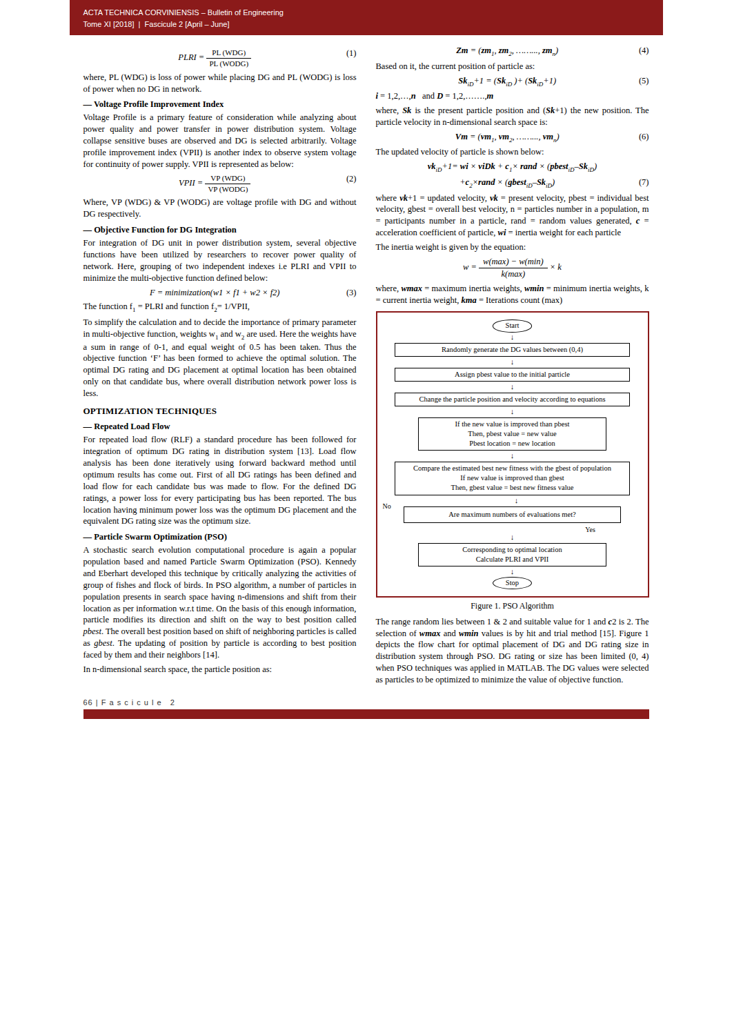ACTA TECHNICA CORVINIENSIS – Bulletin of Engineering
Tome XI [2018] | Fascicule 2 [April – June]
PLRI = PL (WDG) PL (WODG) (1)
where, PL (WDG) is loss of power while placing DG and PL (WODG) is loss of power when no DG in network.
Voltage Profile Improvement Index
Voltage Profile is a primary feature of consideration while analyzing about power quality and power transfer in power distribution system. Voltage collapse sensitive buses are observed and DG is selected arbitrarily. Voltage profile improvement index (VPII) is another index to observe system voltage for continuity of power supply. VPII is represented as below:
VPII = VP (WDG) VP (WODG) (2)
Where, VP (WDG) & VP (WODG) are voltage profile with DG and without DG respectively.
Objective Function for DG Integration
For integration of DG unit in power distribution system, several objective functions have been utilized by researchers to recover power quality of network. Here, grouping of two independent indexes i.e PLRI and VPII to minimize the multi-objective function defined below:
F = minimization(w1 × f1 + w2 × f2) (3)
The function f1 = PLRI and function f2= 1/VPII,
To simplify the calculation and to decide the importance of primary parameter in multi-objective function, weights w1 and w2 are used. Here the weights have a sum in range of 0-1, and equal weight of 0.5 has been taken. Thus the objective function ‘F’ has been formed to achieve the optimal solution. The optimal DG rating and DG placement at optimal location has been obtained only on that candidate bus, where overall distribution network power loss is less.
OPTIMIZATION TECHNIQUES
Repeated Load Flow
For repeated load flow (RLF) a standard procedure has been followed for integration of optimum DG rating in distribution system [13]. Load flow analysis has been done iteratively using forward backward method until optimum results has come out. First of all DG ratings has been defined and load flow for each candidate bus was made to flow. For the defined DG ratings, a power loss for every participating bus has been reported. The bus location having minimum power loss was the optimum DG placement and the equivalent DG rating size was the optimum size.
Particle Swarm Optimization (PSO)
A stochastic search evolution computational procedure is again a popular population based and named Particle Swarm Optimization (PSO). Kennedy and Eberhart developed this technique by critically analyzing the activities of group of fishes and flock of birds. In PSO algorithm, a number of particles in population presents in search space having n-dimensions and shift from their location as per information w.r.t time. On the basis of this enough information, particle modifies its direction and shift on the way to best position called pbest. The overall best position based on shift of neighboring particles is called as gbest. The updating of position by particle is according to best position faced by them and their neighbors [14].
In n-dimensional search space, the particle position as:
Zm = (zm 1, zm 2, ……..., zm n) (4)
Based on it, the current position of particle as:
Sk iD+1 = (Sk iD )+ (Sk iD+1) (5)
i = 1,2,…,n and D = 1,2,…….,m
where, Sk is the present particle position and (Sk+1) the new position. The particle velocity in n-dimensional search space is:
Vm = (vm 1, vm 2, ……..., vm n) (6)
The updated velocity of particle is shown below:
vk iD+1= wi × viDk + c 1× rand × (pbest iD–Sk iD)
+c 2×rand × (gbest iD–Sk iD) (7)
where vk+1 = updated velocity, vk = present velocity, pbest = individual best velocity, gbest = overall best velocity, n = particles number in a population, m = participants number in a particle, rand = random values generated, c = acceleration coefficient of particle, wi = inertia weight for each particle
The inertia weight is given by the equation:
w = w(max) − w(min) k(max) × k
where, wmax = maximum inertia weights, wmin = minimum inertia weights, k = current inertia weight, kma = Iterations count (max)
Start ↓ Randomly generate the DG values between (0,4) ↓ Assign pbest value to the initial particle ↓ Change the particle position and velocity according to equations ↓ If the new value is improved than pbest
Then, pbest value = new value
Pbest location = new location ↓ Compare the estimated best new fitness with the gbest of population
If new value is improved than gbest
Then, gbest value = best new fitness value No ↓ Are maximum numbers of evaluations met?
Yes
↓ Corresponding to optimal location
Calculate PLRI and VPII ↓ Stop
Figure 1. PSO Algorithm
The range random lies between 1 & 2 and suitable value for 1 and c2 is 2. The selection of wmax and wmin values is by hit and trial method [15]. Figure 1 depicts the flow chart for optimal placement of DG and DG rating size in distribution system through PSO. DG rating or size has been limited (0, 4) when PSO techniques was applied in MATLAB. The DG values were selected as particles to be optimized to minimize the value of objective function.
66 | F a s c i c u l e 2